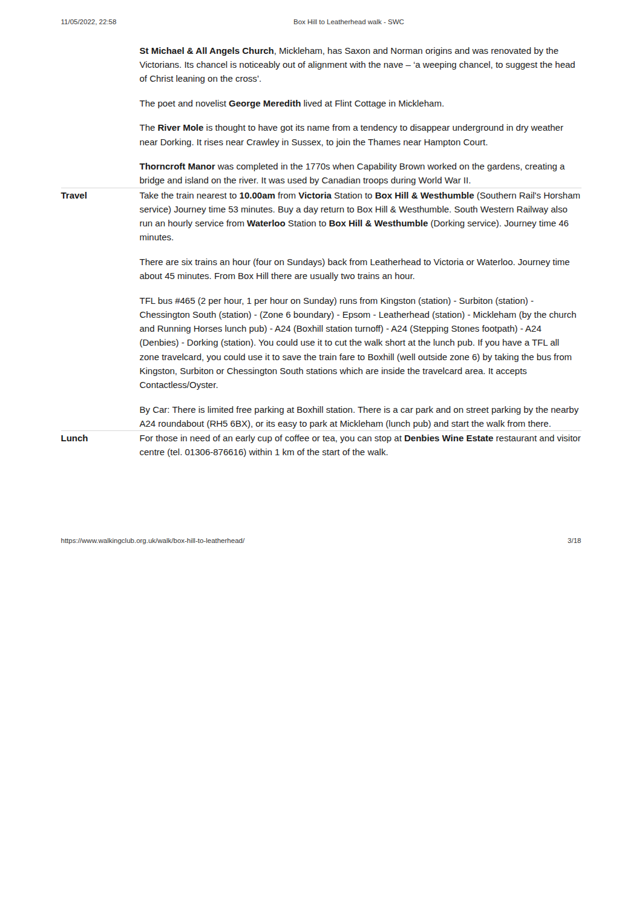11/05/2022, 22:58 Box Hill to Leatherhead walk - SWC
| | St Michael & All Angels Church , Mickleham, has Saxon and Norman origins and was renovated by the Victorians. Its chancel is noticeably out of alignment with the nave – ‘a weeping chancel, to suggest the head of Christ leaning on the cross’. The poet and novelist George Meredith lived at Flint Cottage in Mickleham. The River Mole is thought to have got its name from a tendency to disappear underground in dry weather near Dorking. It rises near Crawley in Sussex, to join the Thames near Hampton Court. Thorncroft Manor was completed in the 1770s when Capability Brown worked on the gardens, creating a bridge and island on the river. It was used by Canadian troops during World War II. |
| Travel | Take the train nearest to 10.00am from Victoria Station to Box Hill & Westhumble (Southern Rail's Horsham service) Journey time 53 minutes. Buy a day return to Box Hill & Westhumble. South Western Railway also run an hourly service from Waterloo Station to Box Hill & Westhumble (Dorking service). Journey time 46 minutes. There are six trains an hour (four on Sundays) back from Leatherhead to Victoria or Waterloo. Journey time about 45 minutes. From Box Hill there are usually two trains an hour. TFL bus #465 (2 per hour, 1 per hour on Sunday) runs from Kingston (station) - Surbiton (station) - Chessington South (station) - (Zone 6 boundary) - Epsom - Leatherhead (station) - Mickleham (by the church and Running Horses lunch pub) - A24 (Boxhill station turnoff) - A24 (Stepping Stones footpath) - A24 (Denbies) - Dorking (station). You could use it to cut the walk short at the lunch pub. If you have a TFL all zone travelcard, you could use it to save the train fare to Boxhill (well outside zone 6) by taking the bus from Kingston, Surbiton or Chessington South stations which are inside the travelcard area. It accepts Contactless/Oyster. By Car: There is limited free parking at Boxhill station. There is a car park and on street parking by the nearby A24 roundabout (RH5 6BX), or its easy to park at Mickleham (lunch pub) and start the walk from there. |
| Lunch | For those in need of an early cup of coffee or tea, you can stop at Denbies Wine Estate restaurant and visitor centre (tel. 01306-876616) within 1 km of the start of the walk. |
https://www.walkingclub.org.uk/walk/box-hill-to-leatherhead/ 3/18